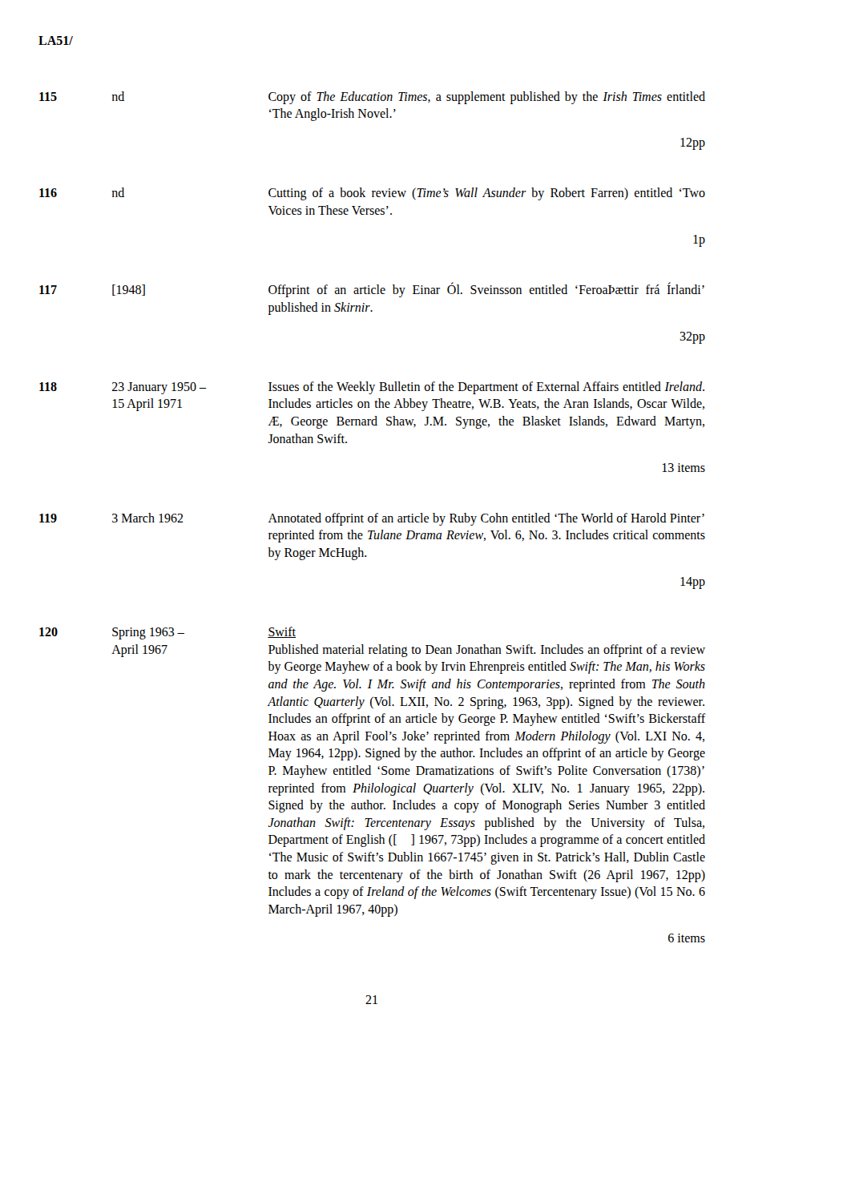LA51/
115
nd
Copy of The Education Times, a supplement published by the Irish Times entitled ‘The Anglo-Irish Novel.’
12pp
116
nd
Cutting of a book review (Time’s Wall Asunder by Robert Farren) entitled ‘Two Voices in These Verses’.
1p
117
[1948]
Offprint of an article by Einar Ól. Sveinsson entitled ‘FeroaÞættir frá Írlandi’ published in Skirnir.
32pp
118
23 January 1950 –
15 April 1971
Issues of the Weekly Bulletin of the Department of External Affairs entitled Ireland. Includes articles on the Abbey Theatre, W.B. Yeats, the Aran Islands, Oscar Wilde, Æ, George Bernard Shaw, J.M. Synge, the Blasket Islands, Edward Martyn, Jonathan Swift.
13 items
119
3 March 1962
Annotated offprint of an article by Ruby Cohn entitled ‘The World of Harold Pinter’ reprinted from the Tulane Drama Review, Vol. 6, No. 3. Includes critical comments by Roger McHugh.
14pp
120
Spring 1963 –
April 1967
Swift
Published material relating to Dean Jonathan Swift. Includes an offprint of a review by George Mayhew of a book by Irvin Ehrenpreis entitled Swift: The Man, his Works and the Age. Vol. I Mr. Swift and his Contemporaries, reprinted from The South Atlantic Quarterly (Vol. LXII, No. 2 Spring, 1963, 3pp). Signed by the reviewer. Includes an offprint of an article by George P. Mayhew entitled ‘Swift’s Bickerstaff Hoax as an April Fool’s Joke’ reprinted from Modern Philology (Vol. LXI No. 4, May 1964, 12pp). Signed by the author. Includes an offprint of an article by George P. Mayhew entitled ‘Some Dramatizations of Swift’s Polite Conversation (1738)’ reprinted from Philological Quarterly (Vol. XLIV, No. 1 January 1965, 22pp). Signed by the author. Includes a copy of Monograph Series Number 3 entitled Jonathan Swift: Tercentenary Essays published by the University of Tulsa, Department of English ([ ] 1967, 73pp) Includes a programme of a concert entitled ‘The Music of Swift’s Dublin 1667-1745’ given in St. Patrick’s Hall, Dublin Castle to mark the tercentenary of the birth of Jonathan Swift (26 April 1967, 12pp) Includes a copy of Ireland of the Welcomes (Swift Tercentenary Issue) (Vol 15 No. 6 March-April 1967, 40pp)
6 items
21